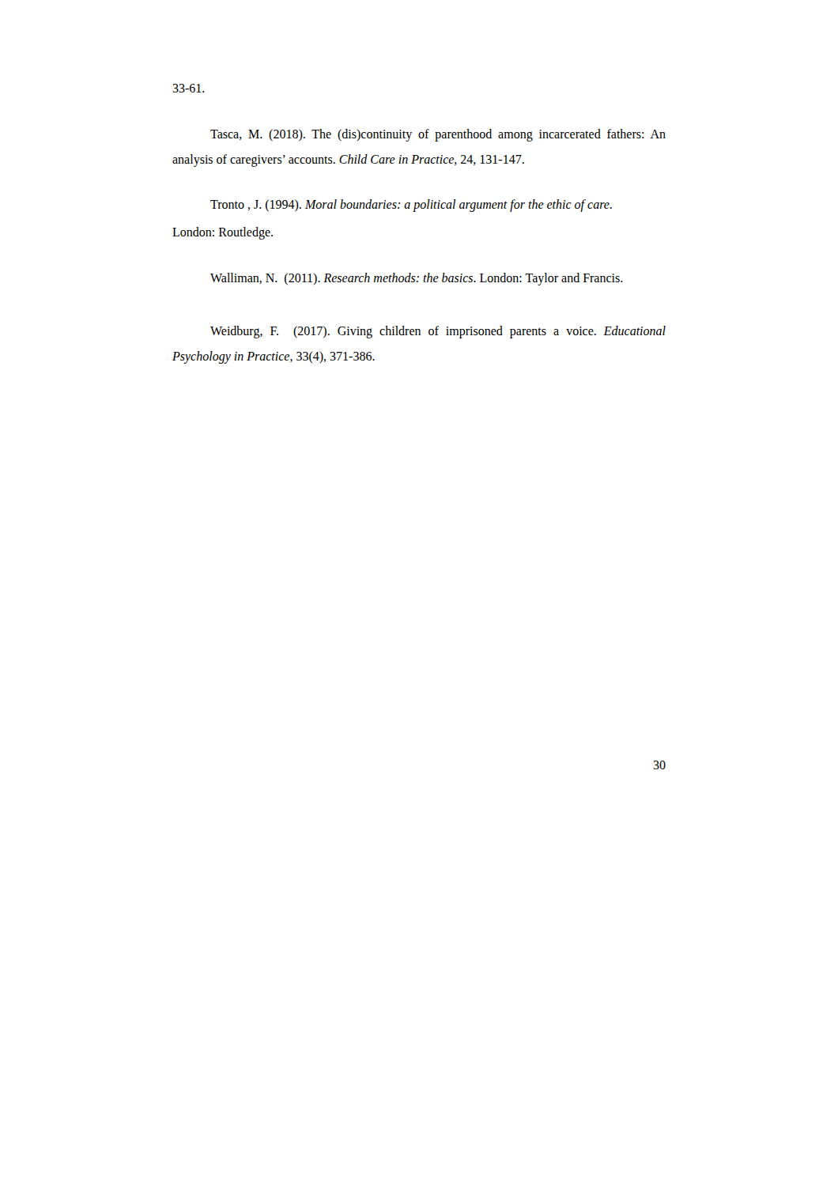33-61.
Tasca, M. (2018). The (dis)continuity of parenthood among incarcerated fathers: An analysis of caregivers’ accounts. Child Care in Practice, 24, 131-147.
Tronto , J. (1994). Moral boundaries: a political argument for the ethic of care.
London: Routledge.
Walliman, N. (2011). Research methods: the basics. London: Taylor and Francis.
Weidburg, F. (2017). Giving children of imprisoned parents a voice. Educational Psychology in Practice, 33(4), 371-386.
30